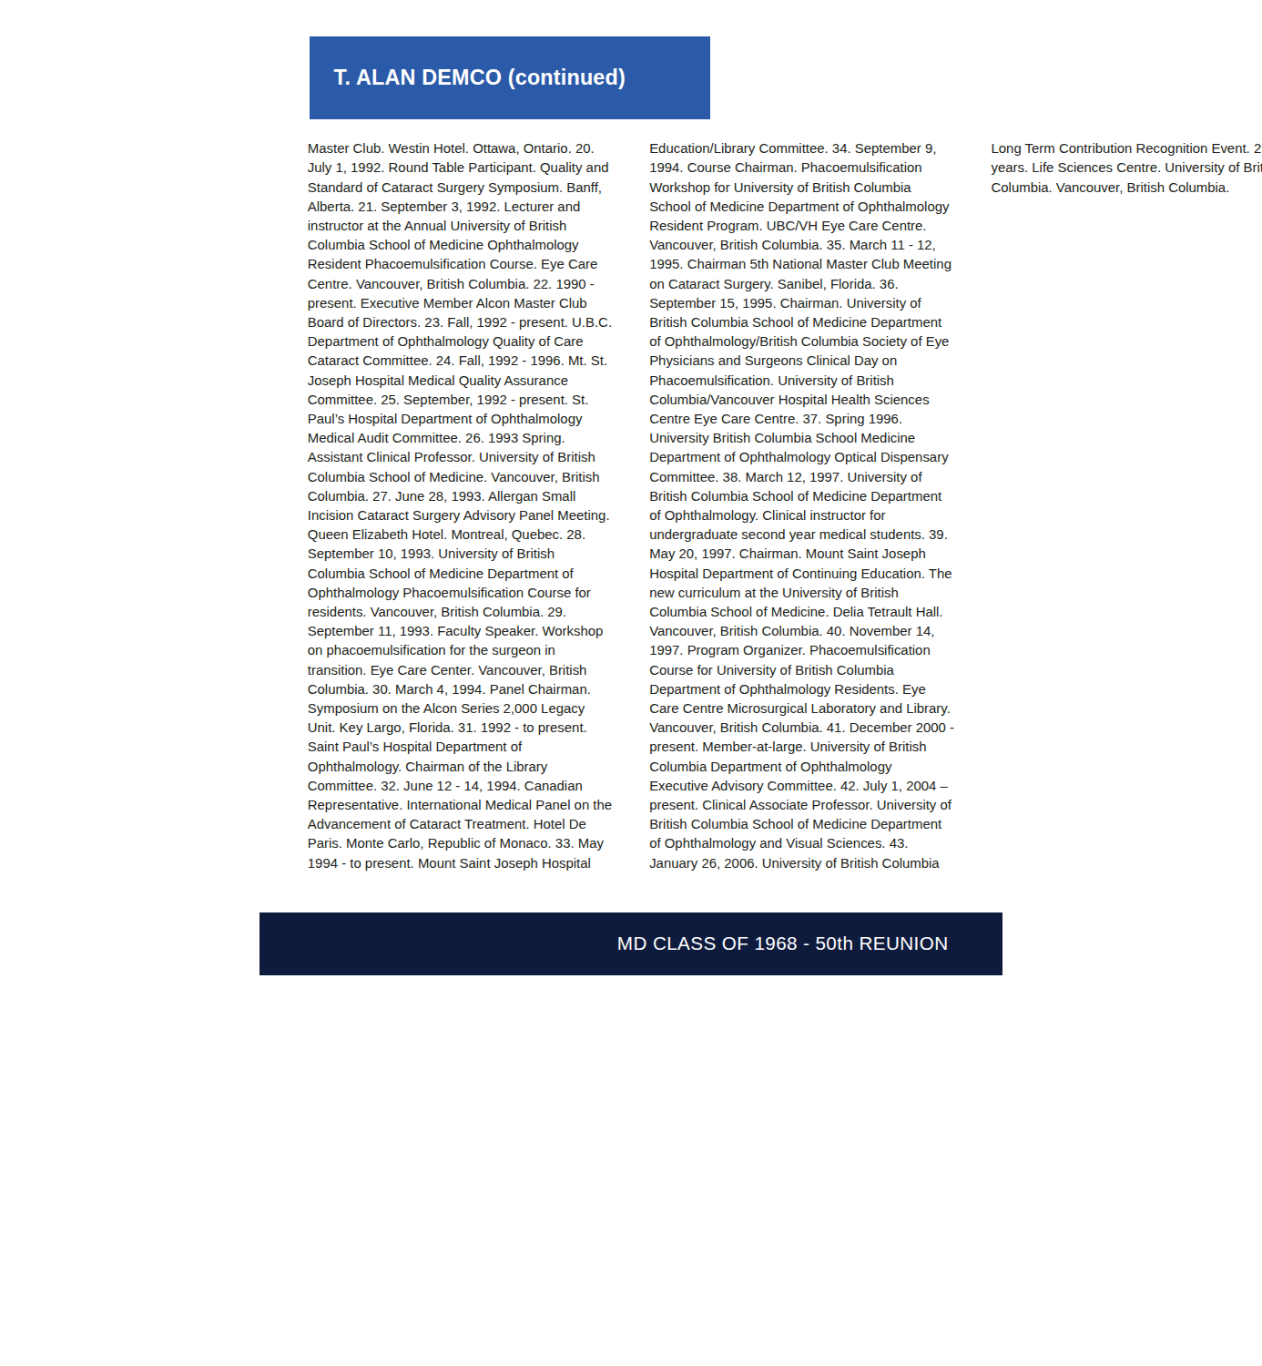T. ALAN DEMCO (continued)
Master Club. Westin Hotel. Ottawa, Ontario. 20. July 1, 1992. Round Table Participant. Quality and Standard of Cataract Surgery Symposium. Banff, Alberta. 21. September 3, 1992. Lecturer and instructor at the Annual University of British Columbia School of Medicine Ophthalmology Resident Phacoemulsification Course. Eye Care Centre. Vancouver, British Columbia. 22. 1990 - present. Executive Member Alcon Master Club Board of Directors. 23. Fall, 1992 - present. U.B.C. Department of Ophthalmology Quality of Care Cataract Committee. 24. Fall, 1992 - 1996. Mt. St. Joseph Hospital Medical Quality Assurance Committee. 25. September, 1992 - present. St. Paul’s Hospital Department of Ophthalmology Medical Audit Committee. 26. 1993 Spring. Assistant Clinical Professor. University of British Columbia School of Medicine. Vancouver, British Columbia. 27. June 28, 1993. Allergan Small Incision Cataract Surgery Advisory Panel Meeting. Queen Elizabeth Hotel. Montreal, Quebec. 28. September 10, 1993. University of British Columbia School of Medicine Department of Ophthalmology Phacoemulsification Course for residents. Vancouver, British Columbia. 29. September 11, 1993. Faculty Speaker. Workshop on phacoemulsification for the surgeon in transition. Eye Care Center. Vancouver, British Columbia. 30. March 4, 1994. Panel Chairman. Symposium on the Alcon Series 2,000 Legacy Unit. Key Largo, Florida. 31. 1992 - to present. Saint Paul’s Hospital Department of Ophthalmology. Chairman of the Library Committee. 32. June 12 - 14, 1994. Canadian Representative. International Medical Panel on the Advancement of Cataract Treatment. Hotel De Paris. Monte Carlo, Republic of Monaco. 33. May 1994 - to present. Mount Saint Joseph Hospital Education/Library Committee. 34. September 9, 1994. Course Chairman. Phacoemulsification Workshop for University of British Columbia School of Medicine Department of Ophthalmology Resident Program. UBC/VH Eye Care Centre. Vancouver, British Columbia. 35. March 11 - 12, 1995. Chairman 5th National Master Club Meeting on Cataract Surgery. Sanibel, Florida. 36. September 15, 1995. Chairman. University of British Columbia School of Medicine Department of Ophthalmology/British Columbia Society of Eye Physicians and Surgeons Clinical Day on Phacoemulsification. University of British Columbia/Vancouver Hospital Health Sciences Centre Eye Care Centre. 37. Spring 1996. University British Columbia School Medicine Department of Ophthalmology Optical Dispensary Committee. 38. March 12, 1997. University of British Columbia School of Medicine Department of Ophthalmology. Clinical instructor for undergraduate second year medical students. 39. May 20, 1997. Chairman. Mount Saint Joseph Hospital Department of Continuing Education. The new curriculum at the University of British Columbia School of Medicine. Delia Tetrault Hall. Vancouver, British Columbia. 40. November 14, 1997. Program Organizer. Phacoemulsification Course for University of British Columbia Department of Ophthalmology Residents. Eye Care Centre Microsurgical Laboratory and Library. Vancouver, British Columbia. 41. December 2000 - present. Member-at-large. University of British Columbia Department of Ophthalmology Executive Advisory Committee. 42. July 1, 2004 – present. Clinical Associate Professor. University of British Columbia School of Medicine Department of Ophthalmology and Visual Sciences. 43. January 26, 2006. University of British Columbia Long Term Contribution Recognition Event. 29 years. Life Sciences Centre. University of British Columbia. Vancouver, British Columbia.
MD CLASS OF 1968 - 50th REUNION